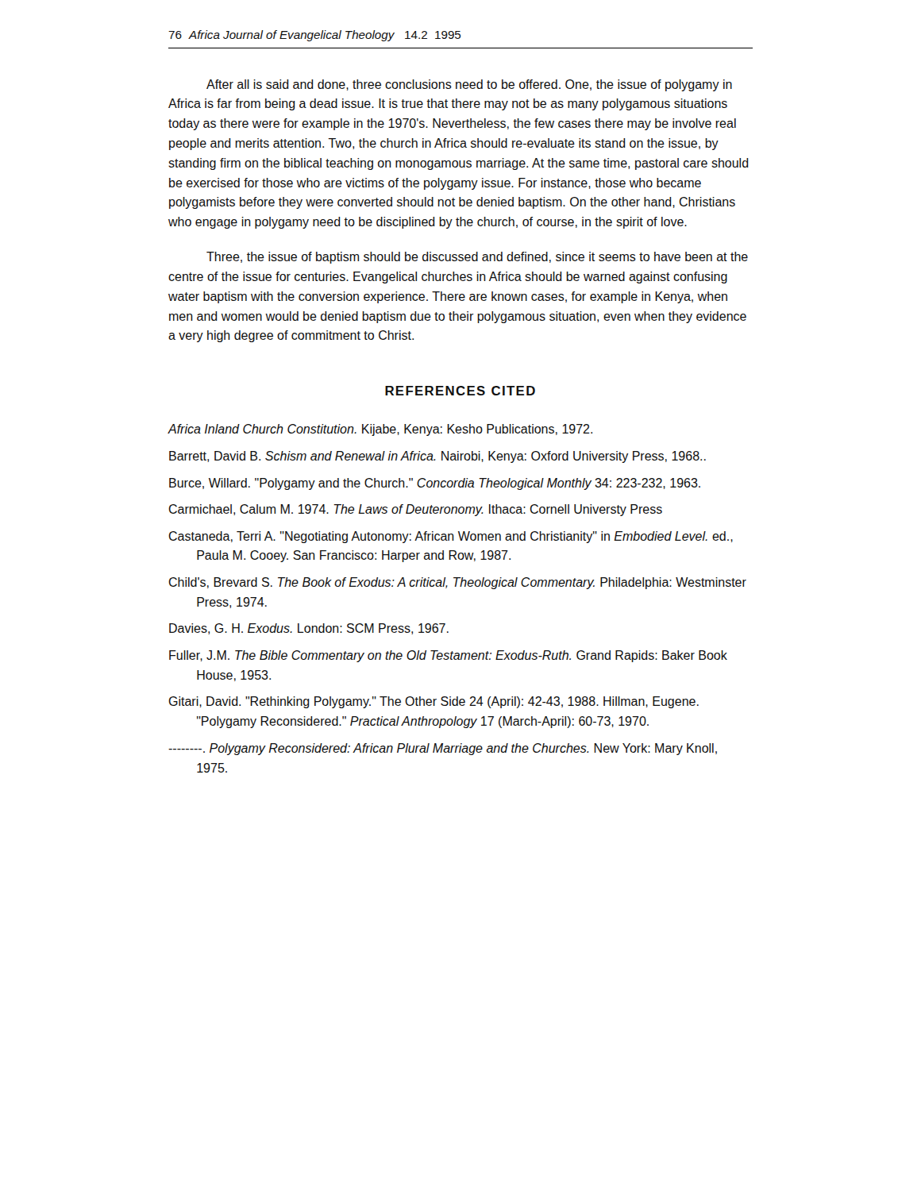76 Africa Journal of Evangelical Theology 14.2 1995
After all is said and done, three conclusions need to be offered. One, the issue of polygamy in Africa is far from being a dead issue. It is true that there may not be as many polygamous situations today as there were for example in the 1970's. Nevertheless, the few cases there may be involve real people and merits attention. Two, the church in Africa should re-evaluate its stand on the issue, by standing firm on the biblical teaching on monogamous marriage. At the same time, pastoral care should be exercised for those who are victims of the polygamy issue. For instance, those who became polygamists before they were converted should not be denied baptism. On the other hand, Christians who engage in polygamy need to be disciplined by the church, of course, in the spirit of love.
Three, the issue of baptism should be discussed and defined, since it seems to have been at the centre of the issue for centuries. Evangelical churches in Africa should be warned against confusing water baptism with the conversion experience. There are known cases, for example in Kenya, when men and women would be denied baptism due to their polygamous situation, even when they evidence a very high degree of commitment to Christ.
REFERENCES CITED
Africa Inland Church Constitution. Kijabe, Kenya: Kesho Publications, 1972.
Barrett, David B. Schism and Renewal in Africa. Nairobi, Kenya: Oxford University Press, 1968..
Burce, Willard. "Polygamy and the Church." Concordia Theological Monthly 34: 223-232, 1963.
Carmichael, Calum M. 1974. The Laws of Deuteronomy. Ithaca: Cornell Universty Press
Castaneda, Terri A. "Negotiating Autonomy: African Women and Christianity" in Embodied Level. ed., Paula M. Cooey. San Francisco: Harper and Row, 1987.
Child's, Brevard S. The Book of Exodus: A critical, Theological Commentary. Philadelphia: Westminster Press, 1974.
Davies, G. H. Exodus. London: SCM Press, 1967.
Fuller, J.M. The Bible Commentary on the Old Testament: Exodus-Ruth. Grand Rapids: Baker Book House, 1953.
Gitari, David. "Rethinking Polygamy." The Other Side 24 (April): 42-43, 1988. Hillman, Eugene. "Polygamy Reconsidered." Practical Anthropology 17 (March-April): 60-73, 1970.
--------. Polygamy Reconsidered: African Plural Marriage and the Churches. New York: Mary Knoll, 1975.